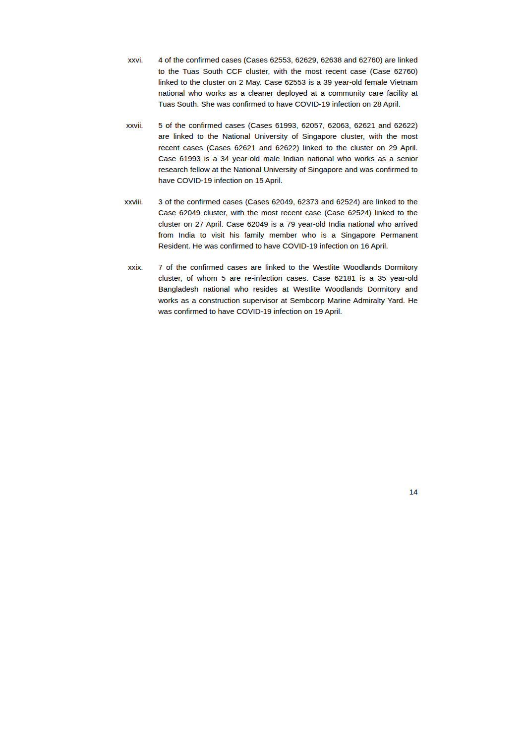xxvi. 4 of the confirmed cases (Cases 62553, 62629, 62638 and 62760) are linked to the Tuas South CCF cluster, with the most recent case (Case 62760) linked to the cluster on 2 May. Case 62553 is a 39 year-old female Vietnam national who works as a cleaner deployed at a community care facility at Tuas South. She was confirmed to have COVID-19 infection on 28 April.
xxvii. 5 of the confirmed cases (Cases 61993, 62057, 62063, 62621 and 62622) are linked to the National University of Singapore cluster, with the most recent cases (Cases 62621 and 62622) linked to the cluster on 29 April. Case 61993 is a 34 year-old male Indian national who works as a senior research fellow at the National University of Singapore and was confirmed to have COVID-19 infection on 15 April.
xxviii. 3 of the confirmed cases (Cases 62049, 62373 and 62524) are linked to the Case 62049 cluster, with the most recent case (Case 62524) linked to the cluster on 27 April. Case 62049 is a 79 year-old India national who arrived from India to visit his family member who is a Singapore Permanent Resident. He was confirmed to have COVID-19 infection on 16 April.
xxix. 7 of the confirmed cases are linked to the Westlite Woodlands Dormitory cluster, of whom 5 are re-infection cases. Case 62181 is a 35 year-old Bangladesh national who resides at Westlite Woodlands Dormitory and works as a construction supervisor at Sembcorp Marine Admiralty Yard. He was confirmed to have COVID-19 infection on 19 April.
14